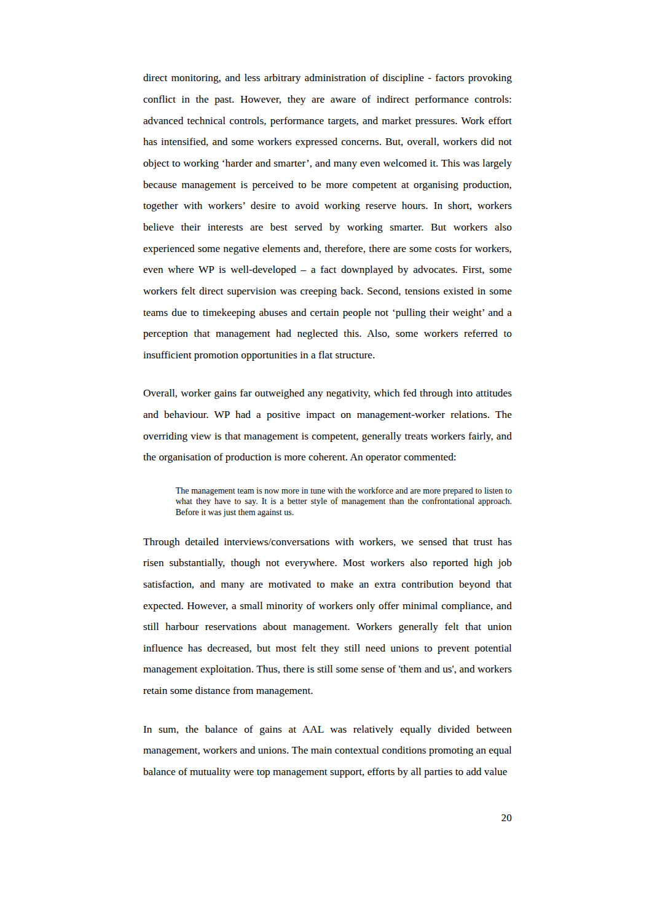direct monitoring, and less arbitrary administration of discipline - factors provoking conflict in the past. However, they are aware of indirect performance controls: advanced technical controls, performance targets, and market pressures. Work effort has intensified, and some workers expressed concerns. But, overall, workers did not object to working ‘harder and smarter’, and many even welcomed it. This was largely because management is perceived to be more competent at organising production, together with workers’ desire to avoid working reserve hours. In short, workers believe their interests are best served by working smarter. But workers also experienced some negative elements and, therefore, there are some costs for workers, even where WP is well-developed – a fact downplayed by advocates. First, some workers felt direct supervision was creeping back. Second, tensions existed in some teams due to timekeeping abuses and certain people not ‘pulling their weight’ and a perception that management had neglected this. Also, some workers referred to insufficient promotion opportunities in a flat structure.
Overall, worker gains far outweighed any negativity, which fed through into attitudes and behaviour. WP had a positive impact on management-worker relations. The overriding view is that management is competent, generally treats workers fairly, and the organisation of production is more coherent. An operator commented:
The management team is now more in tune with the workforce and are more prepared to listen to what they have to say. It is a better style of management than the confrontational approach. Before it was just them against us.
Through detailed interviews/conversations with workers, we sensed that trust has risen substantially, though not everywhere. Most workers also reported high job satisfaction, and many are motivated to make an extra contribution beyond that expected. However, a small minority of workers only offer minimal compliance, and still harbour reservations about management. Workers generally felt that union influence has decreased, but most felt they still need unions to prevent potential management exploitation. Thus, there is still some sense of 'them and us', and workers retain some distance from management.
In sum, the balance of gains at AAL was relatively equally divided between management, workers and unions. The main contextual conditions promoting an equal balance of mutuality were top management support, efforts by all parties to add value
20